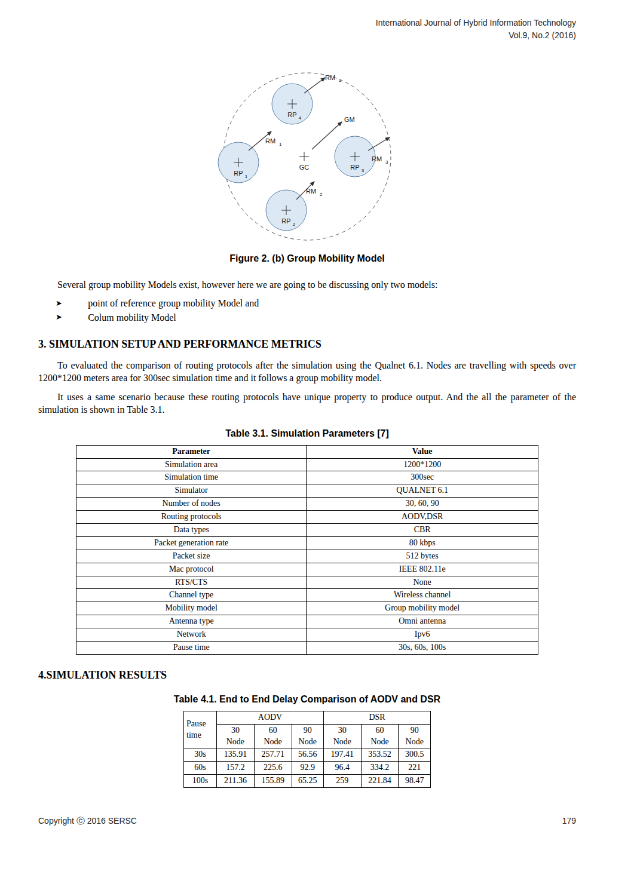International Journal of Hybrid Information Technology
Vol.9, No.2 (2016)
RP 1 RP 2 RP 3 RP 4 GC RM 1 RM 2 RM 3 RM 4 GM
Figure 2. (b) Group Mobility Model
Several group mobility Models exist, however here we are going to be discussing only two models:
point of reference group mobility Model and
Colum mobility Model
3. SIMULATION SETUP AND PERFORMANCE METRICS
To evaluated the comparison of routing protocols after the simulation using the Qualnet 6.1. Nodes are travelling with speeds over 1200*1200 meters area for 300sec simulation time and it follows a group mobility model.
It uses a same scenario because these routing protocols have unique property to produce output. And the all the parameter of the simulation is shown in Table 3.1.
Table 3.1. Simulation Parameters [7]
| Parameter | Value |
| --- | --- |
| Simulation area | 1200*1200 |
| Simulation time | 300sec |
| Simulator | QUALNET 6.1 |
| Number of nodes | 30, 60, 90 |
| Routing protocols | AODV,DSR |
| Data types | CBR |
| Packet generation rate | 80 kbps |
| Packet size | 512 bytes |
| Mac protocol | IEEE 802.11e |
| RTS/CTS | None |
| Channel type | Wireless channel |
| Mobility model | Group mobility model |
| Antenna type | Omni antenna |
| Network | Ipv6 |
| Pause time | 30s, 60s, 100s |
4.SIMULATION RESULTS
Table 4.1. End to End Delay Comparison of AODV and DSR
| Pause time | AODV | DSR |
| --- | --- | --- |
| 30 Node | 60 Node | 90 Node | 30 Node | 60 Node | 90 Node |
| 30s | 135.91 | 257.71 | 56.56 | 197.41 | 353.52 | 300.5 |
| 60s | 157.2 | 225.6 | 92.9 | 96.4 | 334.2 | 221 |
| 100s | 211.36 | 155.89 | 65.25 | 259 | 221.84 | 98.47 |
Copyright ⓒ 2016 SERSC
179